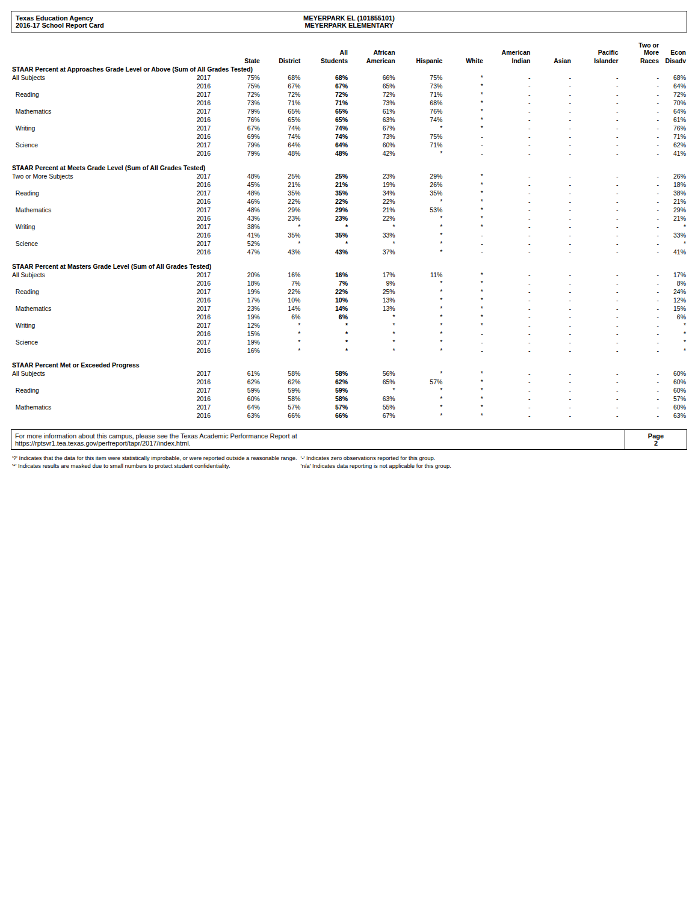| Texas Education Agency 2016-17 School Report Card | MEYERPARK EL (101855101) MEYERPARK ELEMENTARY | |
| | | | | All | African | | | American | | Pacific | Two or More | Econ |
| --- | --- | --- | --- | --- | --- | --- | --- | --- | --- | --- | --- | --- |
| | | State | District | Students | American | Hispanic | White | Indian | Asian | Islander | Races | Disadv |
| STAAR Percent at Approaches Grade Level or Above (Sum of All Grades Tested) |
| All Subjects | 2017 | 75% | 68% | 68% | 66% | 75% | * | - | - | - | - | 68% |
| | 2016 | 75% | 67% | 67% | 65% | 73% | * | - | - | - | - | 64% |
| Reading | 2017 | 72% | 72% | 72% | 72% | 71% | * | - | - | - | - | 72% |
| | 2016 | 73% | 71% | 71% | 73% | 68% | * | - | - | - | - | 70% |
| Mathematics | 2017 | 79% | 65% | 65% | 61% | 76% | * | - | - | - | - | 64% |
| | 2016 | 76% | 65% | 65% | 63% | 74% | * | - | - | - | - | 61% |
| Writing | 2017 | 67% | 74% | 74% | 67% | * | * | - | - | - | - | 76% |
| | 2016 | 69% | 74% | 74% | 73% | 75% | - | - | - | - | - | 71% |
| Science | 2017 | 79% | 64% | 64% | 60% | 71% | - | - | - | - | - | 62% |
| | 2016 | 79% | 48% | 48% | 42% | * | - | - | - | - | - | 41% |
| STAAR Percent at Meets Grade Level (Sum of All Grades Tested) |
| Two or More Subjects | 2017 | 48% | 25% | 25% | 23% | 29% | * | - | - | - | - | 26% |
| | 2016 | 45% | 21% | 21% | 19% | 26% | * | - | - | - | - | 18% |
| Reading | 2017 | 48% | 35% | 35% | 34% | 35% | * | - | - | - | - | 38% |
| | 2016 | 46% | 22% | 22% | 22% | * | * | - | - | - | - | 21% |
| Mathematics | 2017 | 48% | 29% | 29% | 21% | 53% | * | - | - | - | - | 29% |
| | 2016 | 43% | 23% | 23% | 22% | * | * | - | - | - | - | 21% |
| Writing | 2017 | 38% | * | * | * | * | * | - | - | - | - | * |
| | 2016 | 41% | 35% | 35% | 33% | * | - | - | - | - | - | 33% |
| Science | 2017 | 52% | * | * | * | * | - | - | - | - | - | * |
| | 2016 | 47% | 43% | 43% | 37% | * | - | - | - | - | - | 41% |
| STAAR Percent at Masters Grade Level (Sum of All Grades Tested) |
| All Subjects | 2017 | 20% | 16% | 16% | 17% | 11% | * | - | - | - | - | 17% |
| | 2016 | 18% | 7% | 7% | 9% | * | * | - | - | - | - | 8% |
| Reading | 2017 | 19% | 22% | 22% | 25% | * | * | - | - | - | - | 24% |
| | 2016 | 17% | 10% | 10% | 13% | * | * | - | - | - | - | 12% |
| Mathematics | 2017 | 23% | 14% | 14% | 13% | * | * | - | - | - | - | 15% |
| | 2016 | 19% | 6% | 6% | * | * | * | - | - | - | - | 6% |
| Writing | 2017 | 12% | * | * | * | * | * | - | - | - | - | * |
| | 2016 | 15% | * | * | * | * | - | - | - | - | - | * |
| Science | 2017 | 19% | * | * | * | * | - | - | - | - | - | * |
| | 2016 | 16% | * | * | * | * | - | - | - | - | - | * |
| STAAR Percent Met or Exceeded Progress |
| All Subjects | 2017 | 61% | 58% | 58% | 56% | * | * | - | - | - | - | 60% |
| | 2016 | 62% | 62% | 62% | 65% | 57% | * | - | - | - | - | 60% |
| Reading | 2017 | 59% | 59% | 59% | * | * | * | - | - | - | - | 60% |
| | 2016 | 60% | 58% | 58% | 63% | * | * | - | - | - | - | 57% |
| Mathematics | 2017 | 64% | 57% | 57% | 55% | * | * | - | - | - | - | 60% |
| | 2016 | 63% | 66% | 66% | 67% | * | * | - | - | - | - | 63% |
| For more information about this campus, please see the Texas Academic Performance Report at https://rptsvr1.tea.texas.gov/perfreport/tapr/2017/index.html. | Page 2 |
| '?' Indicates that the data for this item were statistically improbable, or were reported outside a reasonable range. | '-' Indicates zero observations reported for this group. |
| '*' Indicates results are masked due to small numbers to protect student confidentiality. | 'n/a' Indicates data reporting is not applicable for this group. |